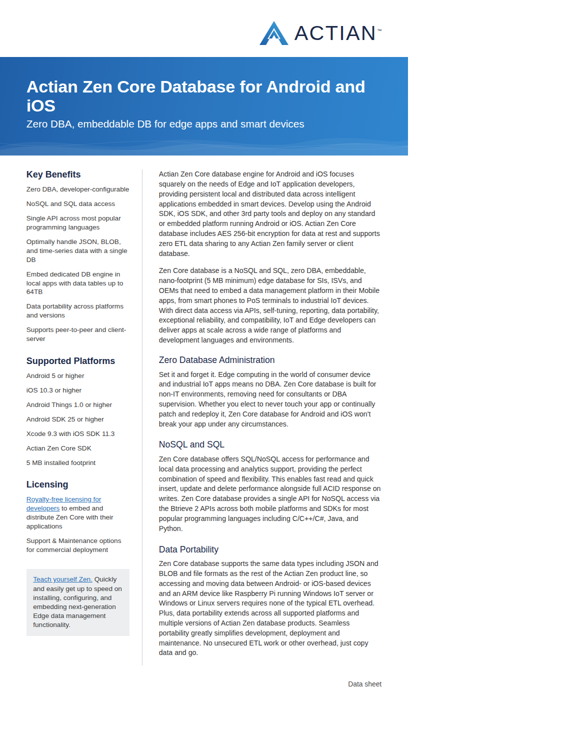ACTIAN™
Actian Zen Core Database for Android and iOS
Zero DBA, embeddable DB for edge apps and smart devices
Key Benefits
Zero DBA, developer-configurable
NoSQL and SQL data access
Single API across most popular programming languages
Optimally handle JSON, BLOB, and time-series data with a single DB
Embed dedicated DB engine in local apps with data tables up to 64TB
Data portability across platforms and versions
Supports peer-to-peer and client-server
Supported Platforms
Android 5 or higher
iOS 10.3 or higher
Android Things 1.0 or higher
Android SDK 25 or higher
Xcode 9.3 with iOS SDK 11.3
Actian Zen Core SDK
5 MB installed footprint
Licensing
Royalty-free licensing for developers to embed and distribute Zen Core with their applications
Support & Maintenance options for commercial deployment
Teach yourself Zen. Quickly and easily get up to speed on installing, configuring, and embedding next-generation Edge data management functionality.
Actian Zen Core database engine for Android and iOS focuses squarely on the needs of Edge and IoT application developers, providing persistent local and distributed data across intelligent applications embedded in smart devices. Develop using the Android SDK, iOS SDK, and other 3rd party tools and deploy on any standard or embedded platform running Android or iOS. Actian Zen Core database includes AES 256-bit encryption for data at rest and supports zero ETL data sharing to any Actian Zen family server or client database.
Zen Core database is a NoSQL and SQL, zero DBA, embeddable, nano-footprint (5 MB minimum) edge database for SIs, ISVs, and OEMs that need to embed a data management platform in their Mobile apps, from smart phones to PoS terminals to industrial IoT devices. With direct data access via APIs, self-tuning, reporting, data portability, exceptional reliability, and compatibility, IoT and Edge developers can deliver apps at scale across a wide range of platforms and development languages and environments.
Zero Database Administration
Set it and forget it. Edge computing in the world of consumer device and industrial IoT apps means no DBA. Zen Core database is built for non-IT environments, removing need for consultants or DBA supervision. Whether you elect to never touch your app or continually patch and redeploy it, Zen Core database for Android and iOS won't break your app under any circumstances.
NoSQL and SQL
Zen Core database offers SQL/NoSQL access for performance and local data processing and analytics support, providing the perfect combination of speed and flexibility. This enables fast read and quick insert, update and delete performance alongside full ACID response on writes. Zen Core database provides a single API for NoSQL access via the Btrieve 2 APIs across both mobile platforms and SDKs for most popular programming languages including C/C++/C#, Java, and Python.
Data Portability
Zen Core database supports the same data types including JSON and BLOB and file formats as the rest of the Actian Zen product line, so accessing and moving data between Android- or iOS-based devices and an ARM device like Raspberry Pi running Windows IoT server or Windows or Linux servers requires none of the typical ETL overhead. Plus, data portability extends across all supported platforms and multiple versions of Actian Zen database products. Seamless portability greatly simplifies development, deployment and maintenance. No unsecured ETL work or other overhead, just copy data and go.
Data sheet